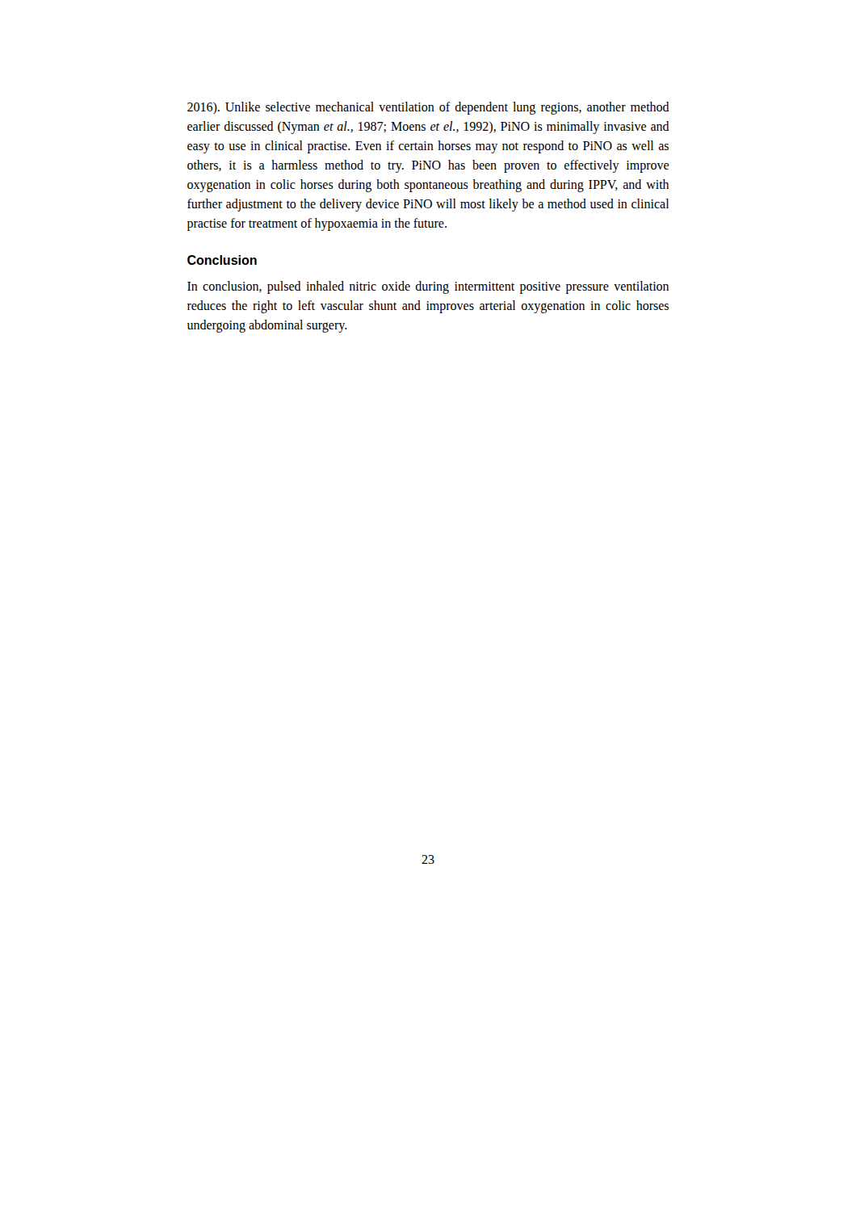2016). Unlike selective mechanical ventilation of dependent lung regions, another method earlier discussed (Nyman et al., 1987; Moens et el., 1992), PiNO is minimally invasive and easy to use in clinical practise. Even if certain horses may not respond to PiNO as well as others, it is a harmless method to try. PiNO has been proven to effectively improve oxygenation in colic horses during both spontaneous breathing and during IPPV, and with further adjustment to the delivery device PiNO will most likely be a method used in clinical practise for treatment of hypoxaemia in the future.
Conclusion
In conclusion, pulsed inhaled nitric oxide during intermittent positive pressure ventilation reduces the right to left vascular shunt and improves arterial oxygenation in colic horses undergoing abdominal surgery.
23